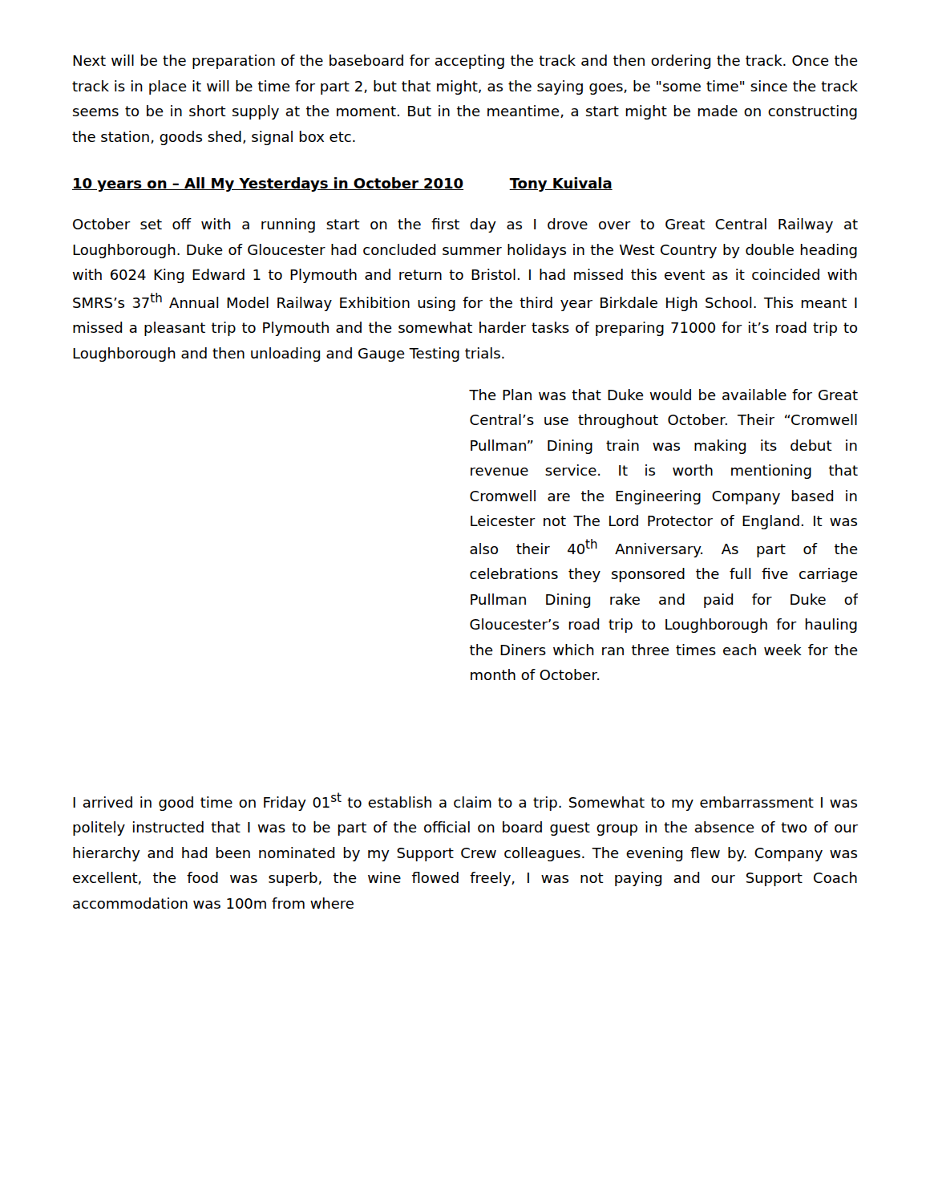Next will be the preparation of the baseboard for accepting the track and then ordering the track. Once the track is in place it will be time for part 2, but that might, as the saying goes, be "some time" since the track seems to be in short supply at the moment. But in the meantime, a start might be made on constructing the station, goods shed, signal box etc.
10 years on – All My Yesterdays in October 2010Tony Kuivala
October set off with a running start on the first day as I drove over to Great Central Railway at Loughborough. Duke of Gloucester had concluded summer holidays in the West Country by double heading with 6024 King Edward 1 to Plymouth and return to Bristol. I had missed this event as it coincided with SMRS’s 37th Annual Model Railway Exhibition using for the third year Birkdale High School. This meant I missed a pleasant trip to Plymouth and the somewhat harder tasks of preparing 71000 for it’s road trip to Loughborough and then unloading and Gauge Testing trials.
The Plan was that Duke would be available for Great Central’s use throughout October. Their “Cromwell Pullman” Dining train was making its debut in revenue service. It is worth mentioning that Cromwell are the Engineering Company based in Leicester not The Lord Protector of England. It was also their 40th Anniversary. As part of the celebrations they sponsored the full five carriage Pullman Dining rake and paid for Duke of Gloucester’s road trip to Loughborough for hauling the Diners which ran three times each week for the month of October.
I arrived in good time on Friday 01st to establish a claim to a trip. Somewhat to my embarrassment I was politely instructed that I was to be part of the official on board guest group in the absence of two of our hierarchy and had been nominated by my Support Crew colleagues. The evening flew by. Company was excellent, the food was superb, the wine flowed freely, I was not paying and our Support Coach accommodation was 100m from where